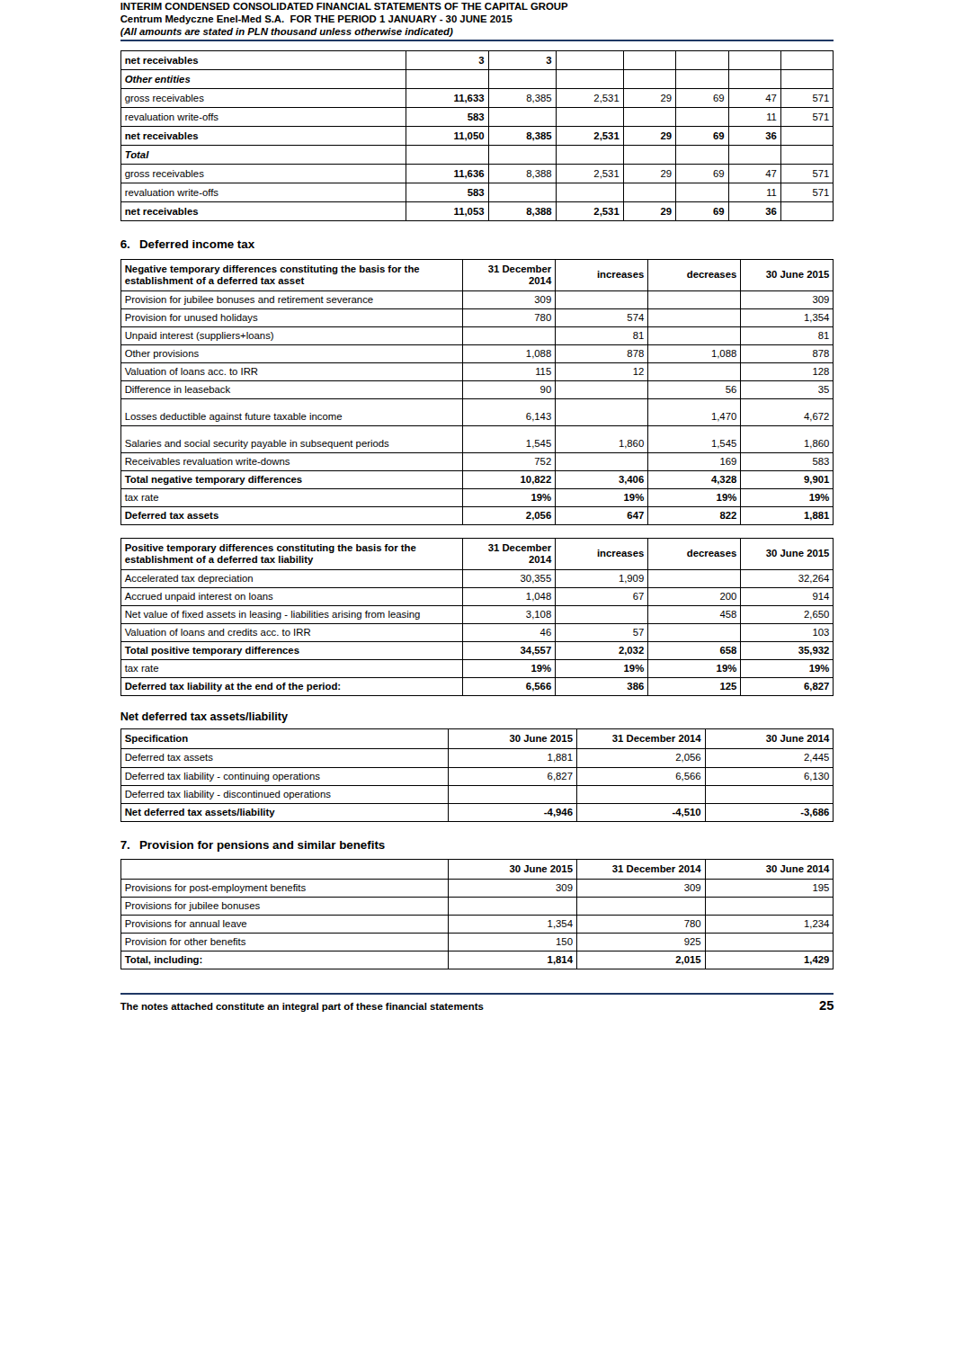INTERIM CONDENSED CONSOLIDATED FINANCIAL STATEMENTS OF THE CAPITAL GROUP
Centrum Medyczne Enel-Med S.A. FOR THE PERIOD 1 JANUARY - 30 JUNE 2015
(All amounts are stated in PLN thousand unless otherwise indicated)
| net receivables | 3 | 3 | | | | | |
| Other entities | | | | | | | |
| gross receivables | 11,633 | 8,385 | 2,531 | 29 | 69 | 47 | 571 |
| revaluation write-offs | 583 | | | | | 11 | 571 |
| net receivables | 11,050 | 8,385 | 2,531 | 29 | 69 | 36 | |
| Total | | | | | | | |
| gross receivables | 11,636 | 8,388 | 2,531 | 29 | 69 | 47 | 571 |
| revaluation write-offs | 583 | | | | | 11 | 571 |
| net receivables | 11,053 | 8,388 | 2,531 | 29 | 69 | 36 | |
6. Deferred income tax
| Negative temporary differences constituting the basis for the establishment of a deferred tax asset | 31 December 2014 | increases | decreases | 30 June 2015 |
| --- | --- | --- | --- | --- |
| Provision for jubilee bonuses and retirement severance | 309 | | | 309 |
| Provision for unused holidays | 780 | 574 | | 1,354 |
| Unpaid interest (suppliers+loans) | | 81 | | 81 |
| Other provisions | 1,088 | 878 | 1,088 | 878 |
| Valuation of loans acc. to IRR | 115 | 12 | | 128 |
| Difference in leaseback | 90 | | 56 | 35 |
| Losses deductible against future taxable income | 6,143 | | 1,470 | 4,672 |
| Salaries and social security payable in subsequent periods | 1,545 | 1,860 | 1,545 | 1,860 |
| Receivables revaluation write-downs | 752 | | 169 | 583 |
| Total negative temporary differences | 10,822 | 3,406 | 4,328 | 9,901 |
| tax rate | 19% | 19% | 19% | 19% |
| Deferred tax assets | 2,056 | 647 | 822 | 1,881 |
| Positive temporary differences constituting the basis for the establishment of a deferred tax liability | 31 December 2014 | increases | decreases | 30 June 2015 |
| --- | --- | --- | --- | --- |
| Accelerated tax depreciation | 30,355 | 1,909 | | 32,264 |
| Accrued unpaid interest on loans | 1,048 | 67 | 200 | 914 |
| Net value of fixed assets in leasing - liabilities arising from leasing | 3,108 | | 458 | 2,650 |
| Valuation of loans and credits acc. to IRR | 46 | 57 | | 103 |
| Total positive temporary differences | 34,557 | 2,032 | 658 | 35,932 |
| tax rate | 19% | 19% | 19% | 19% |
| Deferred tax liability at the end of the period: | 6,566 | 386 | 125 | 6,827 |
Net deferred tax assets/liability
| Specification | 30 June 2015 | 31 December 2014 | 30 June 2014 |
| --- | --- | --- | --- |
| Deferred tax assets | 1,881 | 2,056 | 2,445 |
| Deferred tax liability - continuing operations | 6,827 | 6,566 | 6,130 |
| Deferred tax liability - discontinued operations | | | |
| Net deferred tax assets/liability | -4,946 | -4,510 | -3,686 |
7. Provision for pensions and similar benefits
| | 30 June 2015 | 31 December 2014 | 30 June 2014 |
| --- | --- | --- | --- |
| Provisions for post-employment benefits | 309 | 309 | 195 |
| Provisions for jubilee bonuses | | | |
| Provisions for annual leave | 1,354 | 780 | 1,234 |
| Provision for other benefits | 150 | 925 | |
| Total, including: | 1,814 | 2,015 | 1,429 |
The notes attached constitute an integral part of these financial statements
25